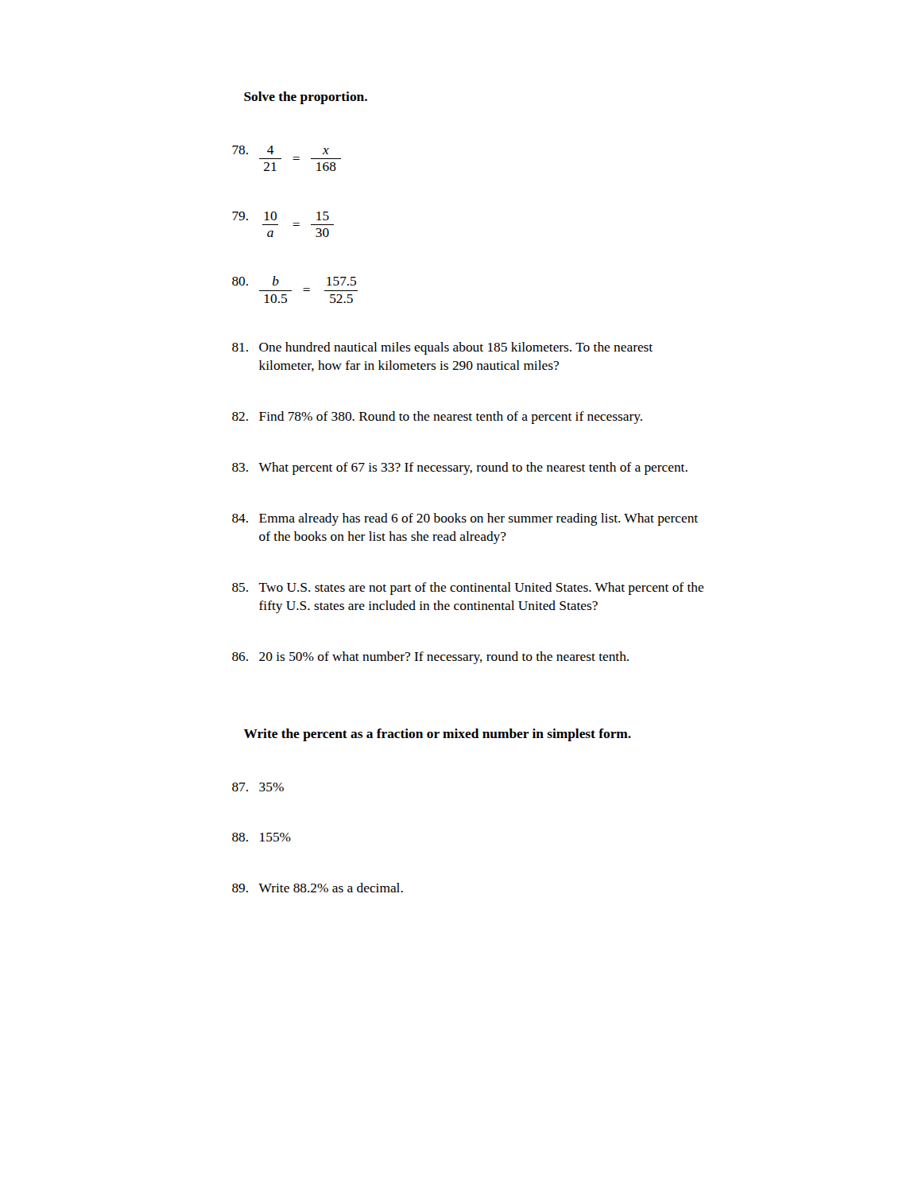Solve the proportion.
78. 421 = x 168
79. 10 a = 1530
80. b 10.5 = 157.552.5
81. One hundred nautical miles equals about 185 kilometers. To the nearest kilometer, how far in kilometers is 290 nautical miles?
82. Find 78% of 380. Round to the nearest tenth of a percent if necessary.
83. What percent of 67 is 33? If necessary, round to the nearest tenth of a percent.
84. Emma already has read 6 of 20 books on her summer reading list. What percent of the books on her list has she read already?
85. Two U.S. states are not part of the continental United States. What percent of the fifty U.S. states are included in the continental United States?
86. 20 is 50% of what number? If necessary, round to the nearest tenth.
Write the percent as a fraction or mixed number in simplest form.
87. 35%
88. 155%
89. Write 88.2% as a decimal.